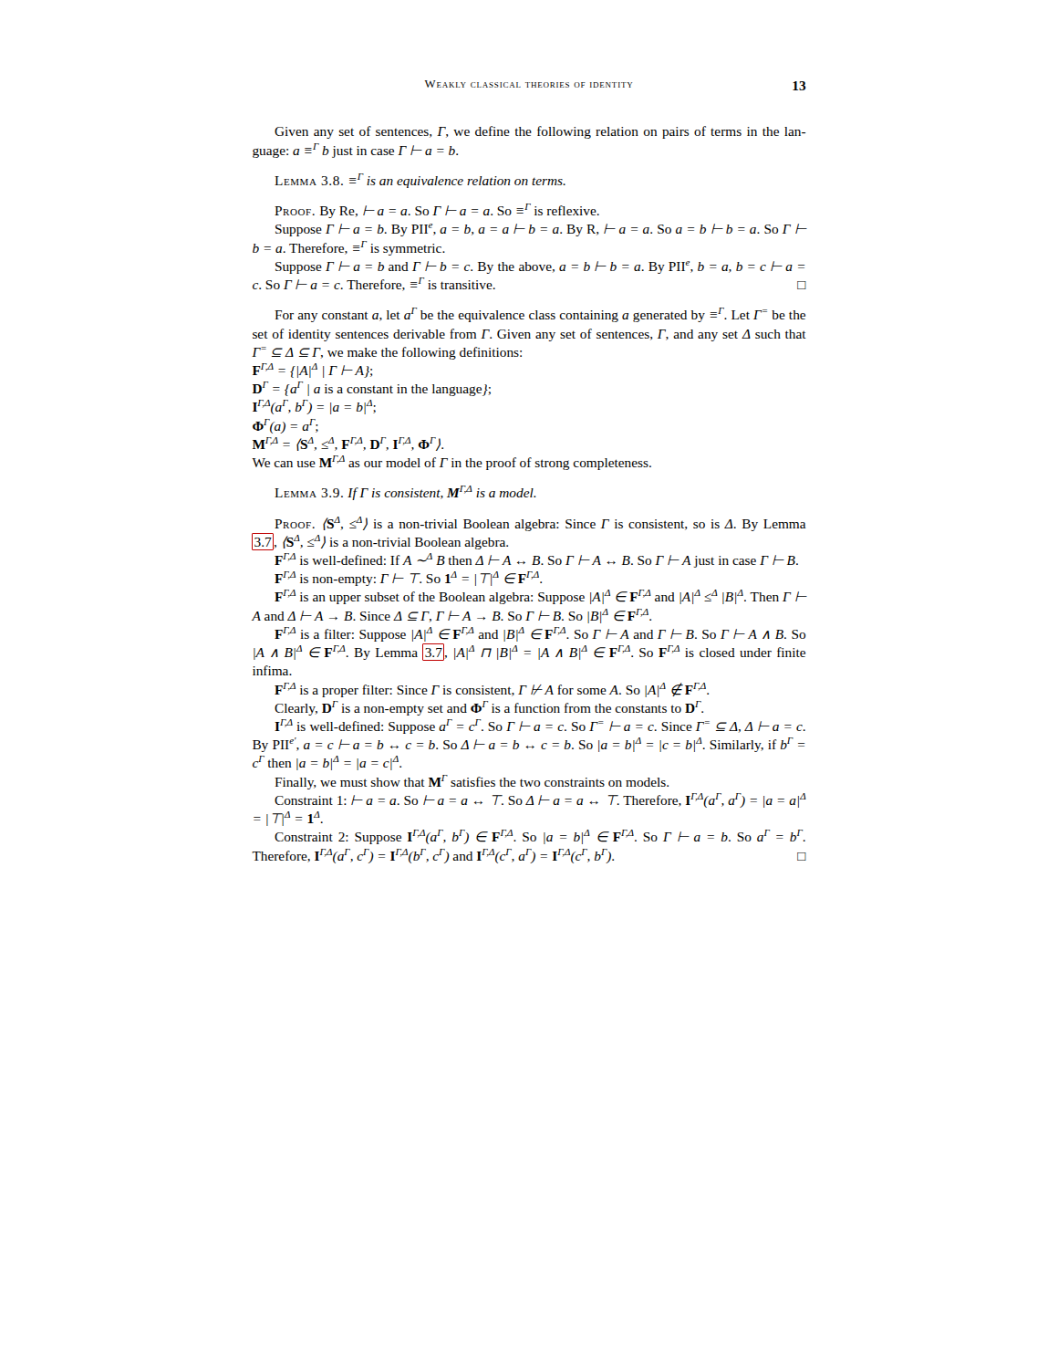Weakly classical theories of identity 13
Given any set of sentences, Γ, we define the following relation on pairs of terms in the language: a ≡Γ b just in case Γ ⊢ a = b.
Lemma 3.8. ≡Γ is an equivalence relation on terms.
Proof. By Re, ⊢ a = a. So Γ ⊢ a = a. So ≡Γ is reflexive.
Suppose Γ ⊢ a = b. By PIIe, a = b, a = a ⊢ b = a. By R, ⊢ a = a. So a = b ⊢ b = a. So Γ ⊢ b = a. Therefore, ≡Γ is symmetric.
Suppose Γ ⊢ a = b and Γ ⊢ b = c. By the above, a = b ⊢ b = a. By PIIe, b = a, b = c ⊢ a = c. So Γ ⊢ a = c. Therefore, ≡Γ is transitive.□
For any constant a, let aΓ be the equivalence class containing a generated by ≡Γ. Let Γ= be the set of identity sentences derivable from Γ. Given any set of sentences, Γ, and any set Δ such that Γ= ⊆ Δ ⊆ Γ, we make the following definitions:
FΓ,Δ = {|A|Δ | Γ ⊢ A};
DΓ = {aΓ | a is a constant in the language};
IΓ,Δ(aΓ, bΓ) = |a = b|Δ;
ΦΓ(a) = aΓ;
MΓ,Δ = ⟨SΔ, ≤Δ, FΓ,Δ, DΓ, IΓ,Δ, ΦΓ⟩.
We can use MΓ,Δ as our model of Γ in the proof of strong completeness.
Lemma 3.9. If Γ is consistent, MΓ,Δ is a model.
Proof. ⟨SΔ, ≤Δ⟩ is a non-trivial Boolean algebra: Since Γ is consistent, so is Δ. By Lemma 3.7, ⟨SΔ, ≤Δ⟩ is a non-trivial Boolean algebra.
FΓ,Δ is well-defined: If A ∼Δ B then Δ ⊢ A ↔ B. So Γ ⊢ A ↔ B. So Γ ⊢ A just in case Γ ⊢ B.
FΓ,Δ is non-empty: Γ ⊢ ⊤. So 1Δ = |⊤|Δ ∈ FΓ,Δ.
FΓ,Δ is an upper subset of the Boolean algebra: Suppose |A|Δ ∈ FΓ,Δ and |A|Δ ≤Δ |B|Δ. Then Γ ⊢ A and Δ ⊢ A → B. Since Δ ⊆ Γ, Γ ⊢ A → B. So Γ ⊢ B. So |B|Δ ∈ FΓ,Δ.
FΓ,Δ is a filter: Suppose |A|Δ ∈ FΓ,Δ and |B|Δ ∈ FΓ,Δ. So Γ ⊢ A and Γ ⊢ B. So Γ ⊢ A ∧ B. So |A ∧ B|Δ ∈ FΓ,Δ. By Lemma 3.7, |A|Δ ⊓ |B|Δ = |A ∧ B|Δ ∈ FΓ,Δ. So FΓ,Δ is closed under finite infima.
FΓ,Δ is a proper filter: Since Γ is consistent, Γ ⊬ A for some A. So |A|Δ ∉ FΓ,Δ.
Clearly, DΓ is a non-empty set and ΦΓ is a function from the constants to DΓ.
IΓ,Δ is well-defined: Suppose aΓ = cΓ. So Γ ⊢ a = c. So Γ= ⊢ a = c. Since Γ= ⊆ Δ, Δ ⊢ a = c. By PIIe′, a = c ⊢ a = b ↔ c = b. So Δ ⊢ a = b ↔ c = b. So |a = b|Δ = |c = b|Δ. Similarly, if bΓ = cΓ then |a = b|Δ = |a = c|Δ.
Finally, we must show that MΓ satisfies the two constraints on models.
Constraint 1: ⊢ a = a. So ⊢ a = a ↔ ⊤. So Δ ⊢ a = a ↔ ⊤. Therefore, IΓ,Δ(aΓ, aΓ) = |a = a|Δ = |⊤|Δ = 1Δ.
Constraint 2: Suppose IΓ,Δ(aΓ, bΓ) ∈ FΓ,Δ. So |a = b|Δ ∈ FΓ,Δ. So Γ ⊢ a = b. So aΓ = bΓ. Therefore, IΓ,Δ(aΓ, cΓ) = IΓ,Δ(bΓ, cΓ) and IΓ,Δ(cΓ, aΓ) = IΓ,Δ(cΓ, bΓ).□